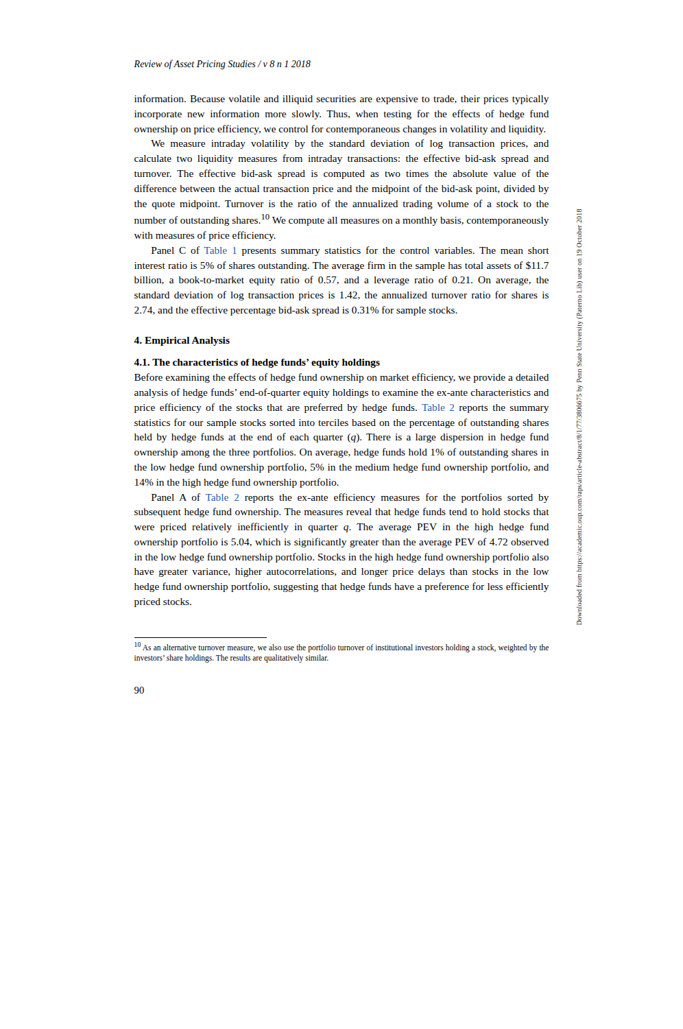Downloaded from https://academic.oup.com/raps/article-abstract/8/1/77/3806675 by Penn State University (Paterno Lib) user on 19 October 2018
Review of Asset Pricing Studies / v 8 n 1 2018
information. Because volatile and illiquid securities are expensive to trade, their prices typically incorporate new information more slowly. Thus, when testing for the effects of hedge fund ownership on price efficiency, we control for contemporaneous changes in volatility and liquidity.
We measure intraday volatility by the standard deviation of log transaction prices, and calculate two liquidity measures from intraday transactions: the effective bid-ask spread and turnover. The effective bid-ask spread is computed as two times the absolute value of the difference between the actual transaction price and the midpoint of the bid-ask point, divided by the quote midpoint. Turnover is the ratio of the annualized trading volume of a stock to the number of outstanding shares.10 We compute all measures on a monthly basis, contemporaneously with measures of price efficiency.
Panel C of Table 1 presents summary statistics for the control variables. The mean short interest ratio is 5% of shares outstanding. The average firm in the sample has total assets of $11.7 billion, a book-to-market equity ratio of 0.57, and a leverage ratio of 0.21. On average, the standard deviation of log transaction prices is 1.42, the annualized turnover ratio for shares is 2.74, and the effective percentage bid-ask spread is 0.31% for sample stocks.
4. Empirical Analysis
4.1. The characteristics of hedge funds’ equity holdings
Before examining the effects of hedge fund ownership on market efficiency, we provide a detailed analysis of hedge funds’ end-of-quarter equity holdings to examine the ex-ante characteristics and price efficiency of the stocks that are preferred by hedge funds. Table 2 reports the summary statistics for our sample stocks sorted into terciles based on the percentage of outstanding shares held by hedge funds at the end of each quarter (q). There is a large dispersion in hedge fund ownership among the three portfolios. On average, hedge funds hold 1% of outstanding shares in the low hedge fund ownership portfolio, 5% in the medium hedge fund ownership portfolio, and 14% in the high hedge fund ownership portfolio.
Panel A of Table 2 reports the ex-ante efficiency measures for the portfolios sorted by subsequent hedge fund ownership. The measures reveal that hedge funds tend to hold stocks that were priced relatively inefficiently in quarter q. The average PEV in the high hedge fund ownership portfolio is 5.04, which is significantly greater than the average PEV of 4.72 observed in the low hedge fund ownership portfolio. Stocks in the high hedge fund ownership portfolio also have greater variance, higher autocorrelations, and longer price delays than stocks in the low hedge fund ownership portfolio, suggesting that hedge funds have a preference for less efficiently priced stocks.
10 As an alternative turnover measure, we also use the portfolio turnover of institutional investors holding a stock, weighted by the investors’ share holdings. The results are qualitatively similar.
90